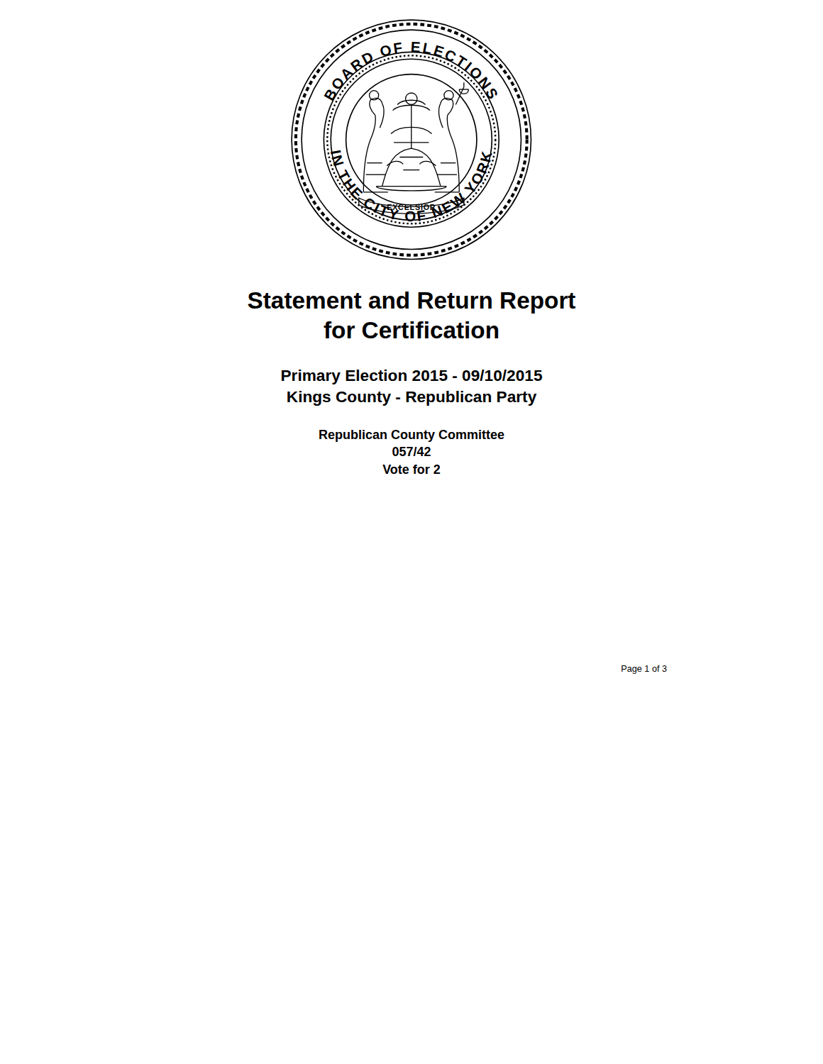BOARD OF ELECTIONS IN THE CITY OF NEW YORK EXCELSIOR
Statement and Return Report
for Certification
Primary Election 2015 - 09/10/2015
Kings County - Republican Party
Republican County Committee
057/42
Vote for 2
Page 1 of 3